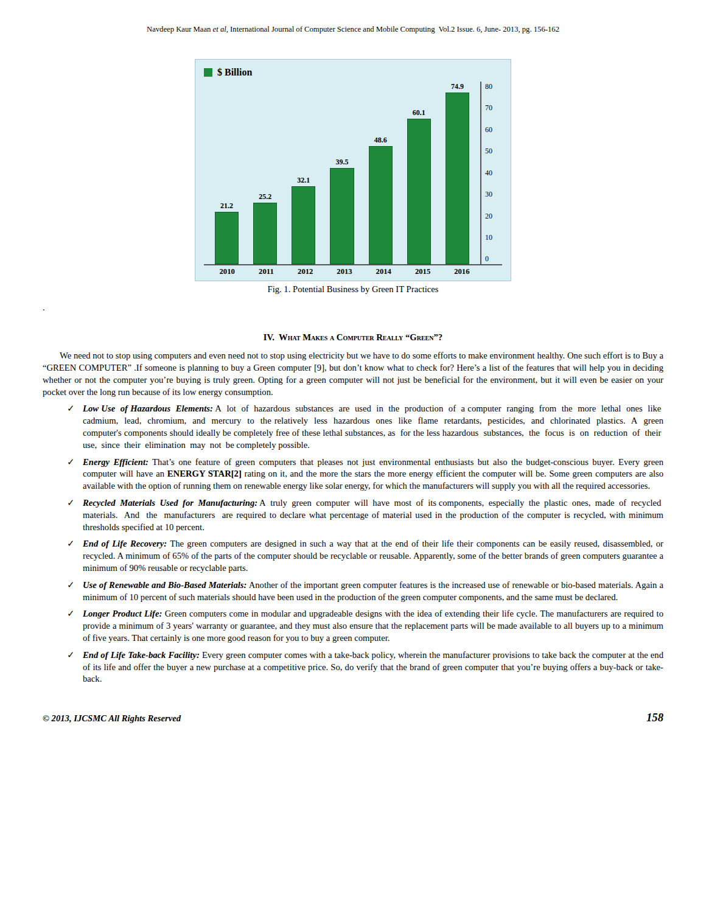Navdeep Kaur Maan et al, International Journal of Computer Science and Mobile Computing Vol.2 Issue. 6, June- 2013, pg. 156-162
$ Billion
21.2
25.2
32.1
39.5
48.6
60.1
74.9
80 70 60 50 40 30 20 10 0
2010 2011 2012 2013 2014 2015 2016
Fig. 1. Potential Business by Green IT Practices
.
IV. What Makes a Computer Really “Green”?
We need not to stop using computers and even need not to stop using electricity but we have to do some efforts to make environment healthy. One such effort is to Buy a “GREEN COMPUTER” .If someone is planning to buy a Green computer [9], but don’t know what to check for? Here’s a list of the features that will help you in deciding whether or not the computer you’re buying is truly green. Opting for a green computer will not just be beneficial for the environment, but it will even be easier on your pocket over the long run because of its low energy consumption.
Low Use of Hazardous Elements: A lot of hazardous substances are used in the production of a computer ranging from the more lethal ones like cadmium, lead, chromium, and mercury to the relatively less hazardous ones like flame retardants, pesticides, and chlorinated plastics. A green computer's components should ideally be completely free of these lethal substances, as for the less hazardous substances, the focus is on reduction of their use, since their elimination may not be completely possible.
Energy Efficient: That’s one feature of green computers that pleases not just environmental enthusiasts but also the budget-conscious buyer. Every green computer will have an ENERGY STAR[2] rating on it, and the more the stars the more energy efficient the computer will be. Some green computers are also available with the option of running them on renewable energy like solar energy, for which the manufacturers will supply you with all the required accessories.
Recycled Materials Used for Manufacturing: A truly green computer will have most of its components, especially the plastic ones, made of recycled materials. And the manufacturers are required to declare what percentage of material used in the production of the computer is recycled, with minimum thresholds specified at 10 percent.
End of Life Recovery: The green computers are designed in such a way that at the end of their life their components can be easily reused, disassembled, or recycled. A minimum of 65% of the parts of the computer should be recyclable or reusable. Apparently, some of the better brands of green computers guarantee a minimum of 90% reusable or recyclable parts.
Use of Renewable and Bio-Based Materials: Another of the important green computer features is the increased use of renewable or bio-based materials. Again a minimum of 10 percent of such materials should have been used in the production of the green computer components, and the same must be declared.
Longer Product Life: Green computers come in modular and upgradeable designs with the idea of extending their life cycle. The manufacturers are required to provide a minimum of 3 years' warranty or guarantee, and they must also ensure that the replacement parts will be made available to all buyers up to a minimum of five years. That certainly is one more good reason for you to buy a green computer.
End of Life Take-back Facility: Every green computer comes with a take-back policy, wherein the manufacturer provisions to take back the computer at the end of its life and offer the buyer a new purchase at a competitive price. So, do verify that the brand of green computer that you’re buying offers a buy-back or take-back.
© 2013, IJCSMC All Rights Reserved 158